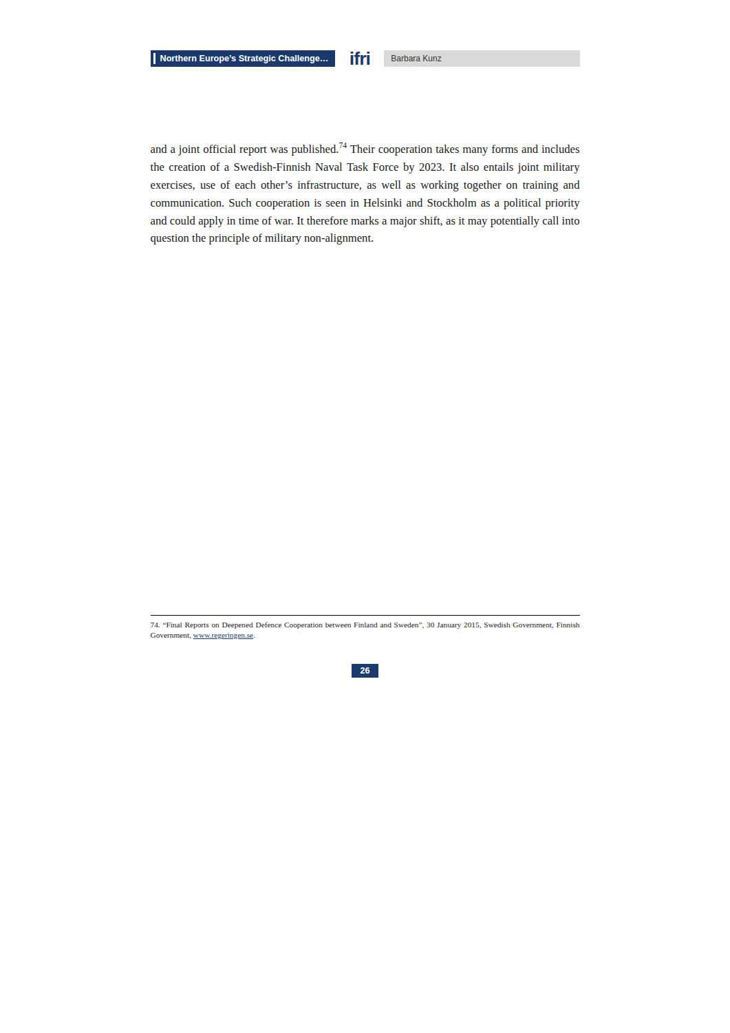Northern Europe’s Strategic Challenge…
ifri
Barbara Kunz
and a joint official report was published.74 Their cooperation takes many forms and includes the creation of a Swedish-Finnish Naval Task Force by 2023. It also entails joint military exercises, use of each other’s infrastructure, as well as working together on training and communication. Such cooperation is seen in Helsinki and Stockholm as a political priority and could apply in time of war. It therefore marks a major shift, as it may potentially call into question the principle of military non-alignment.
74. “Final Reports on Deepened Defence Cooperation between Finland and Sweden”, 30 January 2015, Swedish Government, Finnish Government, www.regeringen.se.
26